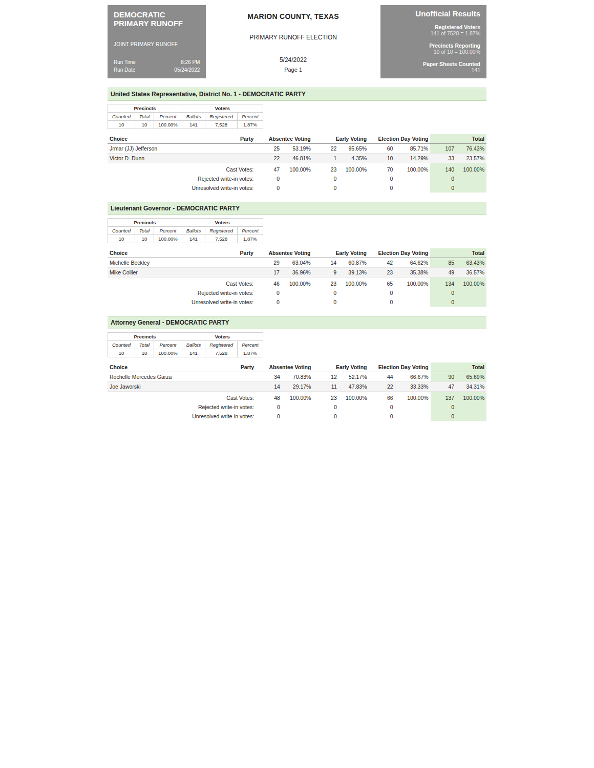DEMOCRATIC PRIMARY RUNOFF
JOINT PRIMARY RUNOFF
| Run Time | 8:26 PM |
| Run Date | 05/24/2022 |
MARION COUNTY, TEXAS
PRIMARY RUNOFF ELECTION
5/24/2022
Page 1
Unofficial Results
Registered Voters
141 of 7528 = 1.87%
Precincts Reporting
10 of 10 = 100.00%
Paper Sheets Counted
141
United States Representative, District No. 1 - DEMOCRATIC PARTY
| Precincts | Voters |
| --- | --- |
| Counted | Total | Percent | Ballots | Registered | Percent |
| 10 | 10 | 100.00% | 141 | 7,528 | 1.87% |
| Choice | Party | Absentee Voting | Early Voting | Election Day Voting | Total |
| --- | --- | --- | --- | --- | --- |
| Jrmar (JJ) Jefferson | | 25 | 53.19% | 22 | 95.65% | 60 | 85.71% | 107 | 76.43% |
| Victor D. Dunn | | 22 | 46.81% | 1 | 4.35% | 10 | 14.29% | 33 | 23.57% |
| | Cast Votes: | 47 | 100.00% | 23 | 100.00% | 70 | 100.00% | 140 | 100.00% |
| | Rejected write-in votes: | 0 | | 0 | | 0 | | 0 | |
| | Unresolved write-in votes: | 0 | | 0 | | 0 | | 0 | |
Lieutenant Governor - DEMOCRATIC PARTY
| Precincts | Voters |
| --- | --- |
| Counted | Total | Percent | Ballots | Registered | Percent |
| 10 | 10 | 100.00% | 141 | 7,528 | 1.87% |
| Choice | Party | Absentee Voting | Early Voting | Election Day Voting | Total |
| --- | --- | --- | --- | --- | --- |
| Michelle Beckley | | 29 | 63.04% | 14 | 60.87% | 42 | 64.62% | 85 | 63.43% |
| Mike Collier | | 17 | 36.96% | 9 | 39.13% | 23 | 35.38% | 49 | 36.57% |
| | Cast Votes: | 46 | 100.00% | 23 | 100.00% | 65 | 100.00% | 134 | 100.00% |
| | Rejected write-in votes: | 0 | | 0 | | 0 | | 0 | |
| | Unresolved write-in votes: | 0 | | 0 | | 0 | | 0 | |
Attorney General - DEMOCRATIC PARTY
| Precincts | Voters |
| --- | --- |
| Counted | Total | Percent | Ballots | Registered | Percent |
| 10 | 10 | 100.00% | 141 | 7,528 | 1.87% |
| Choice | Party | Absentee Voting | Early Voting | Election Day Voting | Total |
| --- | --- | --- | --- | --- | --- |
| Rochelle Mercedes Garza | | 34 | 70.83% | 12 | 52.17% | 44 | 66.67% | 90 | 65.69% |
| Joe Jaworski | | 14 | 29.17% | 11 | 47.83% | 22 | 33.33% | 47 | 34.31% |
| | Cast Votes: | 48 | 100.00% | 23 | 100.00% | 66 | 100.00% | 137 | 100.00% |
| | Rejected write-in votes: | 0 | | 0 | | 0 | | 0 | |
| | Unresolved write-in votes: | 0 | | 0 | | 0 | | 0 | |